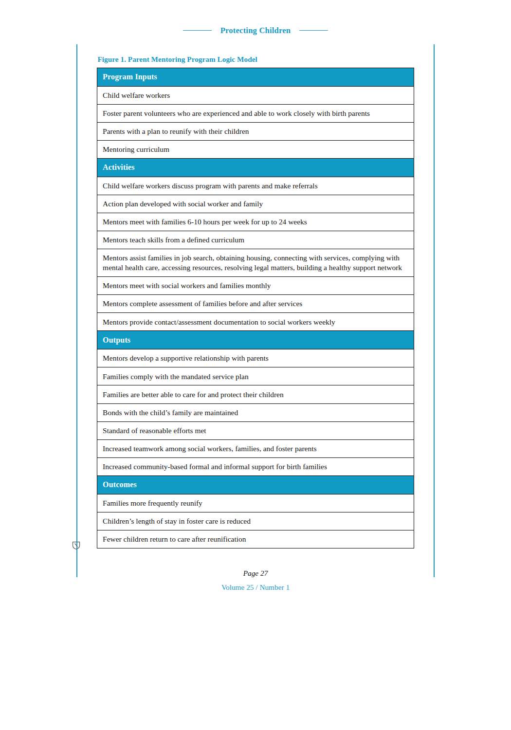Protecting Children
Figure 1. Parent Mentoring Program Logic Model
| Program Inputs |
| --- |
| Child welfare workers |
| Foster parent volunteers who are experienced and able to work closely with birth parents |
| Parents with a plan to reunify with their children |
| Mentoring curriculum |
| Activities |
| Child welfare workers discuss program with parents and make referrals |
| Action plan developed with social worker and family |
| Mentors meet with families 6-10 hours per week for up to 24 weeks |
| Mentors teach skills from a defined curriculum |
| Mentors assist families in job search, obtaining housing, connecting with services, complying with mental health care, accessing resources, resolving legal matters, building a healthy support network |
| Mentors meet with social workers and families monthly |
| Mentors complete assessment of families before and after services |
| Mentors provide contact/assessment documentation to social workers weekly |
| Outputs |
| Mentors develop a supportive relationship with parents |
| Families comply with the mandated service plan |
| Families are better able to care for and protect their children |
| Bonds with the child’s family are maintained |
| Standard of reasonable efforts met |
| Increased teamwork among social workers, families, and foster parents |
| Increased community-based formal and informal support for birth families |
| Outcomes |
| Families more frequently reunify |
| Children’s length of stay in foster care is reduced |
| Fewer children return to care after reunification |
Page 27
Volume 25 / Number 1